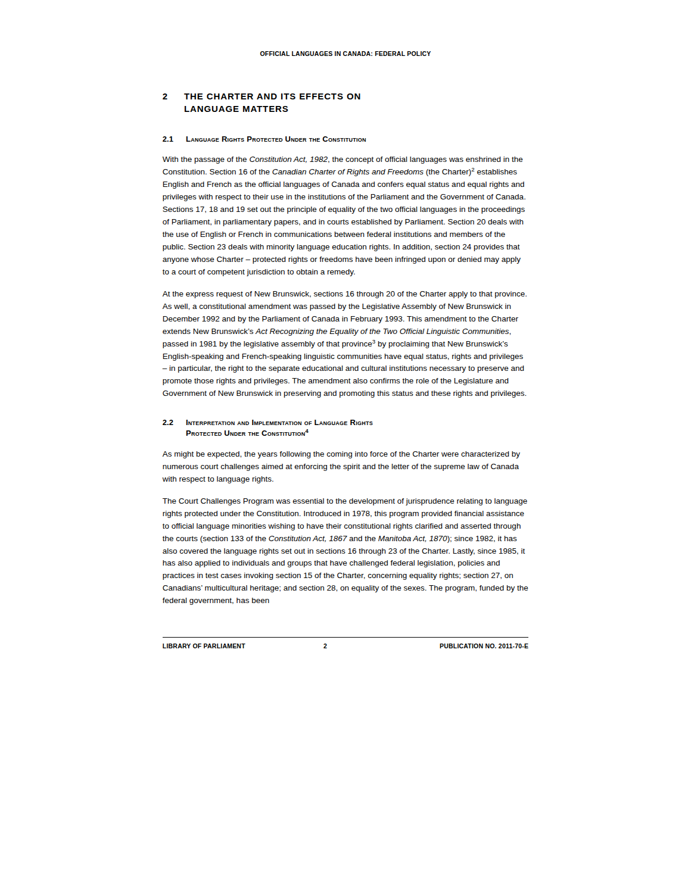OFFICIAL LANGUAGES IN CANADA: FEDERAL POLICY
2 THE CHARTER AND ITS EFFECTS ON
LANGUAGE MATTERS
2.1 Language Rights Protected Under the Constitution
With the passage of the Constitution Act, 1982, the concept of official languages was enshrined in the Constitution. Section 16 of the Canadian Charter of Rights and Freedoms (the Charter)2 establishes English and French as the official languages of Canada and confers equal status and equal rights and privileges with respect to their use in the institutions of the Parliament and the Government of Canada. Sections 17, 18 and 19 set out the principle of equality of the two official languages in the proceedings of Parliament, in parliamentary papers, and in courts established by Parliament. Section 20 deals with the use of English or French in communications between federal institutions and members of the public. Section 23 deals with minority language education rights. In addition, section 24 provides that anyone whose Charter – protected rights or freedoms have been infringed upon or denied may apply to a court of competent jurisdiction to obtain a remedy.
At the express request of New Brunswick, sections 16 through 20 of the Charter apply to that province. As well, a constitutional amendment was passed by the Legislative Assembly of New Brunswick in December 1992 and by the Parliament of Canada in February 1993. This amendment to the Charter extends New Brunswick’s Act Recognizing the Equality of the Two Official Linguistic Communities, passed in 1981 by the legislative assembly of that province3 by proclaiming that New Brunswick’s English-speaking and French-speaking linguistic communities have equal status, rights and privileges – in particular, the right to the separate educational and cultural institutions necessary to preserve and promote those rights and privileges. The amendment also confirms the role of the Legislature and Government of New Brunswick in preserving and promoting this status and these rights and privileges.
2.2 Interpretation and Implementation of Language Rights
Protected Under the Constitution4
As might be expected, the years following the coming into force of the Charter were characterized by numerous court challenges aimed at enforcing the spirit and the letter of the supreme law of Canada with respect to language rights.
The Court Challenges Program was essential to the development of jurisprudence relating to language rights protected under the Constitution. Introduced in 1978, this program provided financial assistance to official language minorities wishing to have their constitutional rights clarified and asserted through the courts (section 133 of the Constitution Act, 1867 and the Manitoba Act, 1870); since 1982, it has also covered the language rights set out in sections 16 through 23 of the Charter. Lastly, since 1985, it has also applied to individuals and groups that have challenged federal legislation, policies and practices in test cases invoking section 15 of the Charter, concerning equality rights; section 27, on Canadians’ multicultural heritage; and section 28, on equality of the sexes. The program, funded by the federal government, has been
LIBRARY OF PARLIAMENT
2
PUBLICATION NO. 2011-70-E